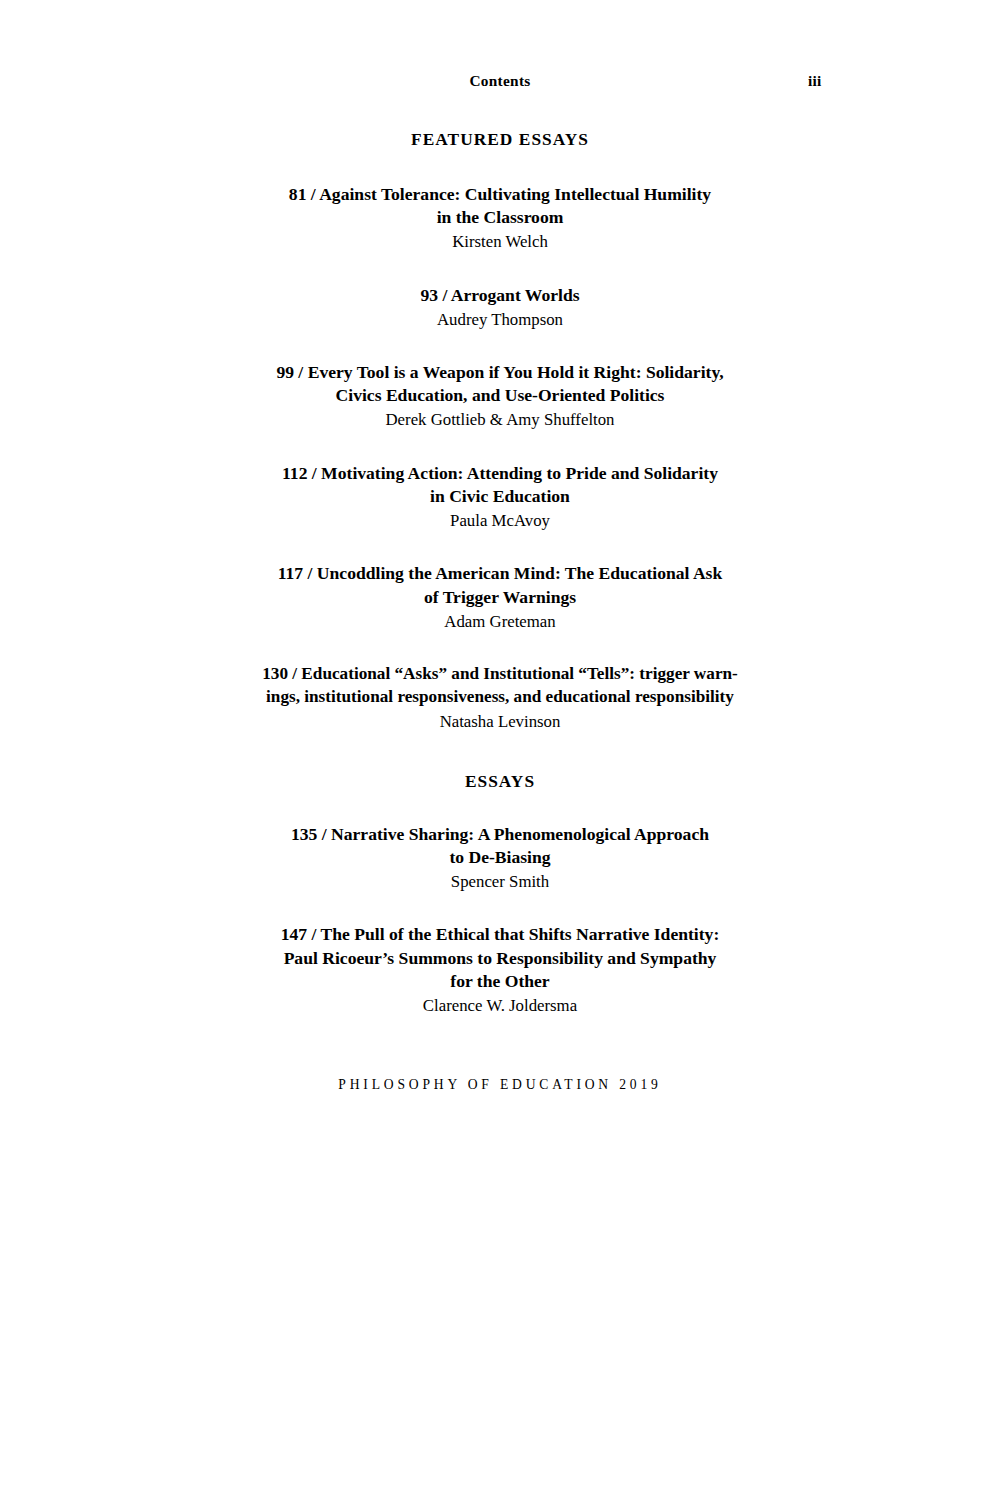Contents iii
FEATURED ESSAYS
81 / Against Tolerance: Cultivating Intellectual Humility
in the Classroom
Kirsten Welch
93 / Arrogant Worlds
Audrey Thompson
99 / Every Tool is a Weapon if You Hold it Right: Solidarity,
Civics Education, and Use-Oriented Politics
Derek Gottlieb & Amy Shuffelton
112 / Motivating Action: Attending to Pride and Solidarity
in Civic Education
Paula McAvoy
117 / Uncoddling the American Mind: The Educational Ask
of Trigger Warnings
Adam Greteman
130 / Educational “Asks” and Institutional “Tells”: trigger warn-
ings, institutional responsiveness, and educational responsibility
Natasha Levinson
ESSAYS
135 / Narrative Sharing: A Phenomenological Approach
to De-Biasing
Spencer Smith
147 / The Pull of the Ethical that Shifts Narrative Identity:
Paul Ricoeur’s Summons to Responsibility and Sympathy
for the Other
Clarence W. Joldersma
Philosophy of Education 2019